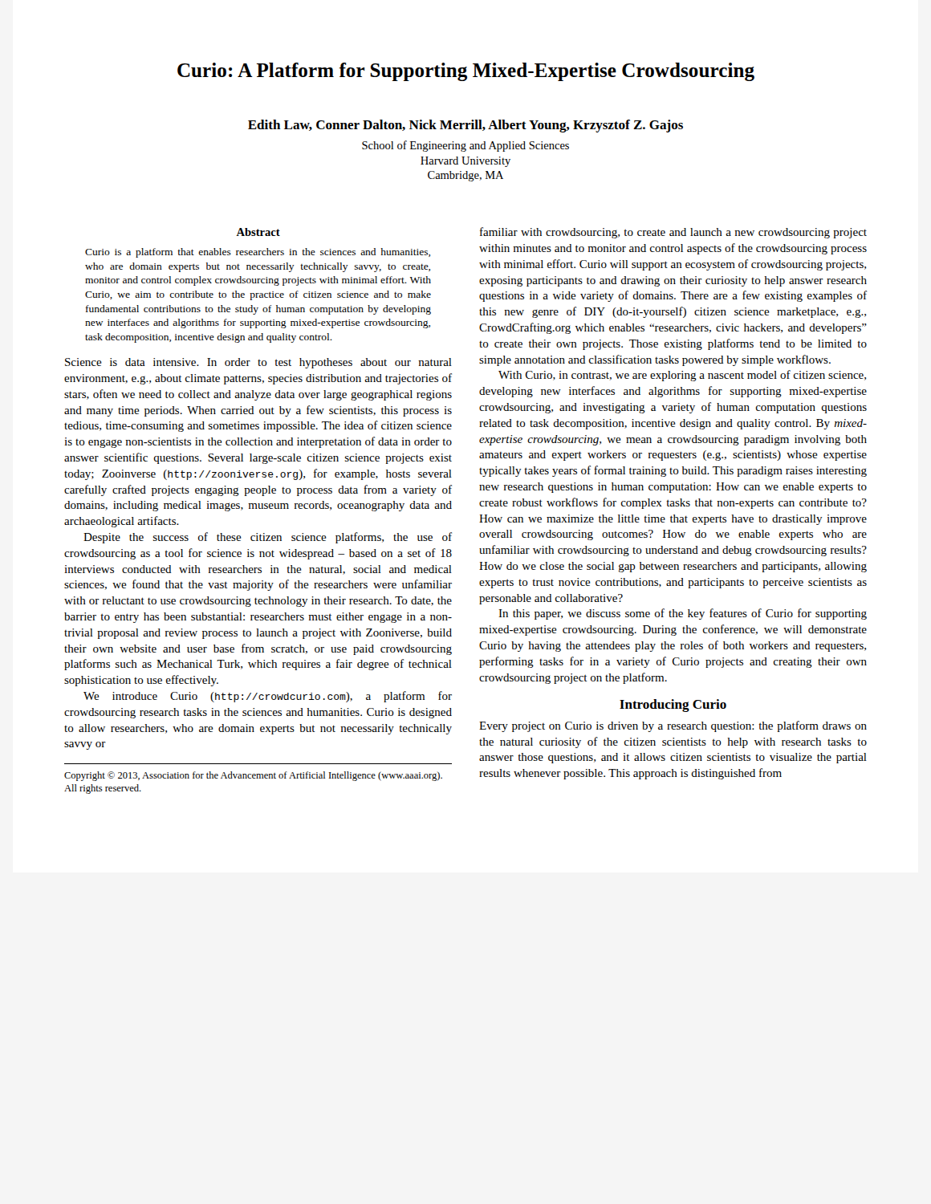Curio: A Platform for Supporting Mixed-Expertise Crowdsourcing
Edith Law, Conner Dalton, Nick Merrill, Albert Young, Krzysztof Z. Gajos
School of Engineering and Applied Sciences
Harvard University
Cambridge, MA
Abstract
Curio is a platform that enables researchers in the sciences and humanities, who are domain experts but not necessarily technically savvy, to create, monitor and control complex crowdsourcing projects with minimal effort. With Curio, we aim to contribute to the practice of citizen science and to make fundamental contributions to the study of human computation by developing new interfaces and algorithms for supporting mixed-expertise crowdsourcing, task decomposition, incentive design and quality control.
Science is data intensive. In order to test hypotheses about our natural environment, e.g., about climate patterns, species distribution and trajectories of stars, often we need to collect and analyze data over large geographical regions and many time periods. When carried out by a few scientists, this process is tedious, time-consuming and sometimes impossible. The idea of citizen science is to engage non-scientists in the collection and interpretation of data in order to answer scientific questions. Several large-scale citizen science projects exist today; Zooinverse (http://zooniverse.org), for example, hosts several carefully crafted projects engaging people to process data from a variety of domains, including medical images, museum records, oceanography data and archaeological artifacts.
Despite the success of these citizen science platforms, the use of crowdsourcing as a tool for science is not widespread – based on a set of 18 interviews conducted with researchers in the natural, social and medical sciences, we found that the vast majority of the researchers were unfamiliar with or reluctant to use crowdsourcing technology in their research. To date, the barrier to entry has been substantial: researchers must either engage in a non-trivial proposal and review process to launch a project with Zooniverse, build their own website and user base from scratch, or use paid crowdsourcing platforms such as Mechanical Turk, which requires a fair degree of technical sophistication to use effectively.
We introduce Curio (http://crowdcurio.com), a platform for crowdsourcing research tasks in the sciences and humanities. Curio is designed to allow researchers, who are domain experts but not necessarily technically savvy or
Copyright © 2013, Association for the Advancement of Artificial Intelligence (www.aaai.org). All rights reserved.
familiar with crowdsourcing, to create and launch a new crowdsourcing project within minutes and to monitor and control aspects of the crowdsourcing process with minimal effort. Curio will support an ecosystem of crowdsourcing projects, exposing participants to and drawing on their curiosity to help answer research questions in a wide variety of domains. There are a few existing examples of this new genre of DIY (do-it-yourself) citizen science marketplace, e.g., CrowdCrafting.org which enables “researchers, civic hackers, and developers” to create their own projects. Those existing platforms tend to be limited to simple annotation and classification tasks powered by simple workflows.
With Curio, in contrast, we are exploring a nascent model of citizen science, developing new interfaces and algorithms for supporting mixed-expertise crowdsourcing, and investigating a variety of human computation questions related to task decomposition, incentive design and quality control. By mixed-expertise crowdsourcing, we mean a crowdsourcing paradigm involving both amateurs and expert workers or requesters (e.g., scientists) whose expertise typically takes years of formal training to build. This paradigm raises interesting new research questions in human computation: How can we enable experts to create robust workflows for complex tasks that non-experts can contribute to? How can we maximize the little time that experts have to drastically improve overall crowdsourcing outcomes? How do we enable experts who are unfamiliar with crowdsourcing to understand and debug crowdsourcing results? How do we close the social gap between researchers and participants, allowing experts to trust novice contributions, and participants to perceive scientists as personable and collaborative?
In this paper, we discuss some of the key features of Curio for supporting mixed-expertise crowdsourcing. During the conference, we will demonstrate Curio by having the attendees play the roles of both workers and requesters, performing tasks for in a variety of Curio projects and creating their own crowdsourcing project on the platform.
Introducing Curio
Every project on Curio is driven by a research question: the platform draws on the natural curiosity of the citizen scientists to help with research tasks to answer those questions, and it allows citizen scientists to visualize the partial results whenever possible. This approach is distinguished from